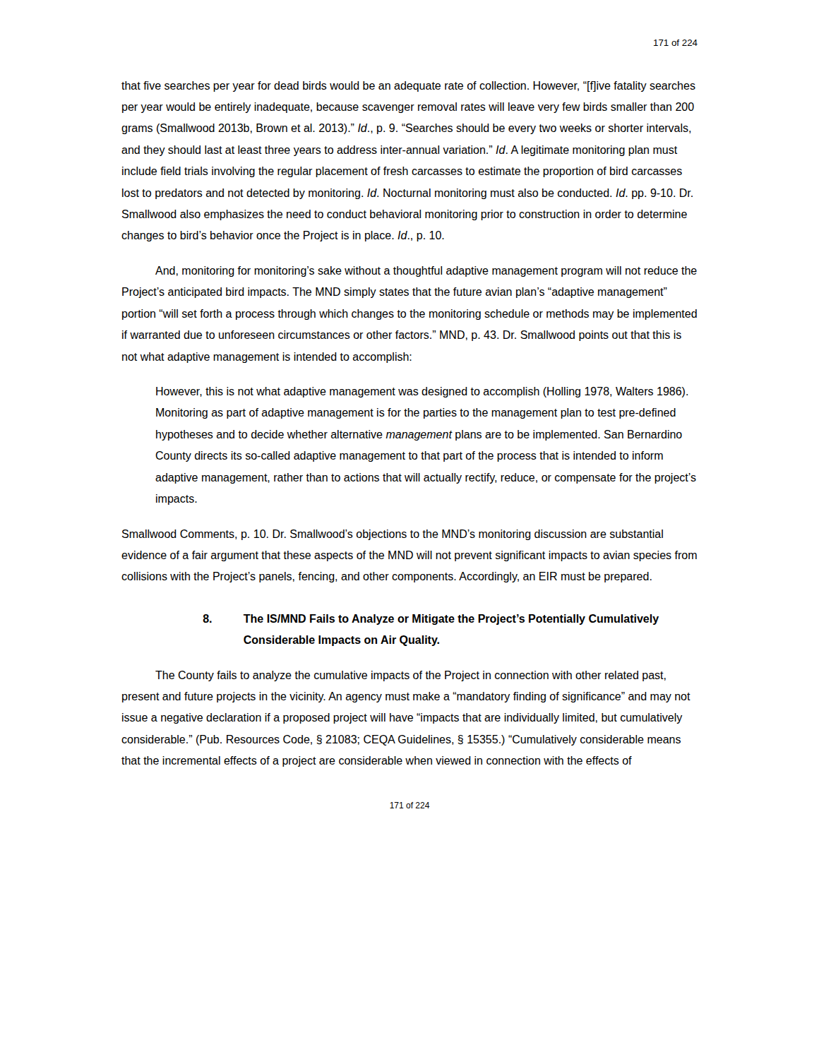171 of 224
that five searches per year for dead birds would be an adequate rate of collection. However, “[f]ive fatality searches per year would be entirely inadequate, because scavenger removal rates will leave very few birds smaller than 200 grams (Smallwood 2013b, Brown et al. 2013).” Id., p. 9. “Searches should be every two weeks or shorter intervals, and they should last at least three years to address inter-annual variation.” Id. A legitimate monitoring plan must include field trials involving the regular placement of fresh carcasses to estimate the proportion of bird carcasses lost to predators and not detected by monitoring. Id. Nocturnal monitoring must also be conducted. Id. pp. 9-10. Dr. Smallwood also emphasizes the need to conduct behavioral monitoring prior to construction in order to determine changes to bird’s behavior once the Project is in place. Id., p. 10.
And, monitoring for monitoring’s sake without a thoughtful adaptive management program will not reduce the Project’s anticipated bird impacts. The MND simply states that the future avian plan’s “adaptive management” portion “will set forth a process through which changes to the monitoring schedule or methods may be implemented if warranted due to unforeseen circumstances or other factors.” MND, p. 43. Dr. Smallwood points out that this is not what adaptive management is intended to accomplish:
However, this is not what adaptive management was designed to accomplish (Holling 1978, Walters 1986). Monitoring as part of adaptive management is for the parties to the management plan to test pre-defined hypotheses and to decide whether alternative management plans are to be implemented. San Bernardino County directs its so-called adaptive management to that part of the process that is intended to inform adaptive management, rather than to actions that will actually rectify, reduce, or compensate for the project’s impacts.
Smallwood Comments, p. 10. Dr. Smallwood’s objections to the MND’s monitoring discussion are substantial evidence of a fair argument that these aspects of the MND will not prevent significant impacts to avian species from collisions with the Project’s panels, fencing, and other components. Accordingly, an EIR must be prepared.
8.
The IS/MND Fails to Analyze or Mitigate the Project’s Potentially Cumulatively Considerable Impacts on Air Quality.
The County fails to analyze the cumulative impacts of the Project in connection with other related past, present and future projects in the vicinity. An agency must make a “mandatory finding of significance” and may not issue a negative declaration if a proposed project will have “impacts that are individually limited, but cumulatively considerable.” (Pub. Resources Code, § 21083; CEQA Guidelines, § 15355.) “Cumulatively considerable means that the incremental effects of a project are considerable when viewed in connection with the effects of
171 of 224